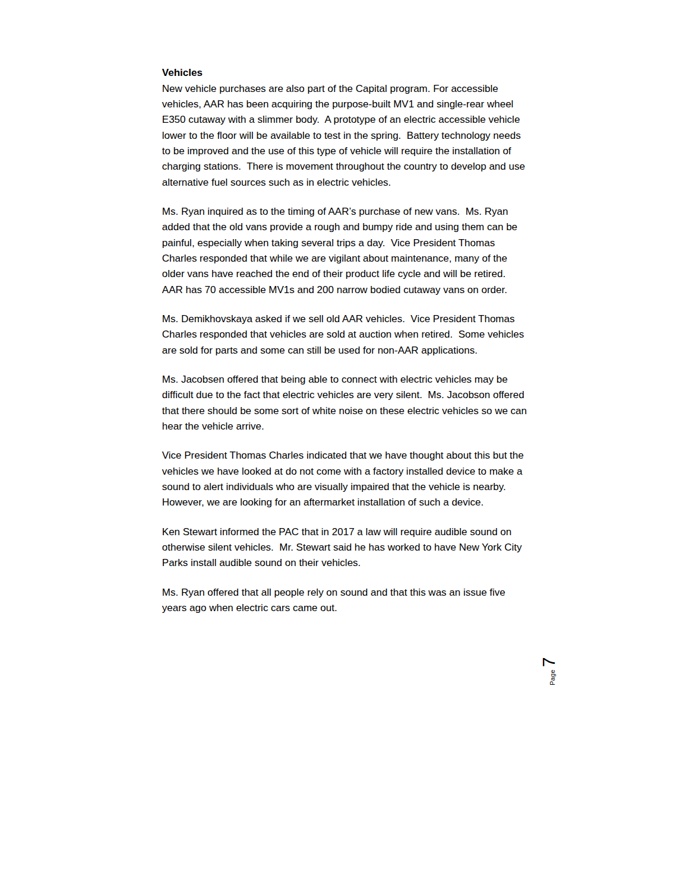Vehicles
New vehicle purchases are also part of the Capital program. For accessible vehicles, AAR has been acquiring the purpose-built MV1 and single-rear wheel E350 cutaway with a slimmer body. A prototype of an electric accessible vehicle lower to the floor will be available to test in the spring. Battery technology needs to be improved and the use of this type of vehicle will require the installation of charging stations. There is movement throughout the country to develop and use alternative fuel sources such as in electric vehicles.
Ms. Ryan inquired as to the timing of AAR’s purchase of new vans. Ms. Ryan added that the old vans provide a rough and bumpy ride and using them can be painful, especially when taking several trips a day. Vice President Thomas Charles responded that while we are vigilant about maintenance, many of the older vans have reached the end of their product life cycle and will be retired. AAR has 70 accessible MV1s and 200 narrow bodied cutaway vans on order.
Ms. Demikhovskaya asked if we sell old AAR vehicles. Vice President Thomas Charles responded that vehicles are sold at auction when retired. Some vehicles are sold for parts and some can still be used for non-AAR applications.
Ms. Jacobsen offered that being able to connect with electric vehicles may be difficult due to the fact that electric vehicles are very silent. Ms. Jacobson offered that there should be some sort of white noise on these electric vehicles so we can hear the vehicle arrive.
Vice President Thomas Charles indicated that we have thought about this but the vehicles we have looked at do not come with a factory installed device to make a sound to alert individuals who are visually impaired that the vehicle is nearby. However, we are looking for an aftermarket installation of such a device.
Ken Stewart informed the PAC that in 2017 a law will require audible sound on otherwise silent vehicles. Mr. Stewart said he has worked to have New York City Parks install audible sound on their vehicles.
Ms. Ryan offered that all people rely on sound and that this was an issue five years ago when electric cars came out.
Page 7